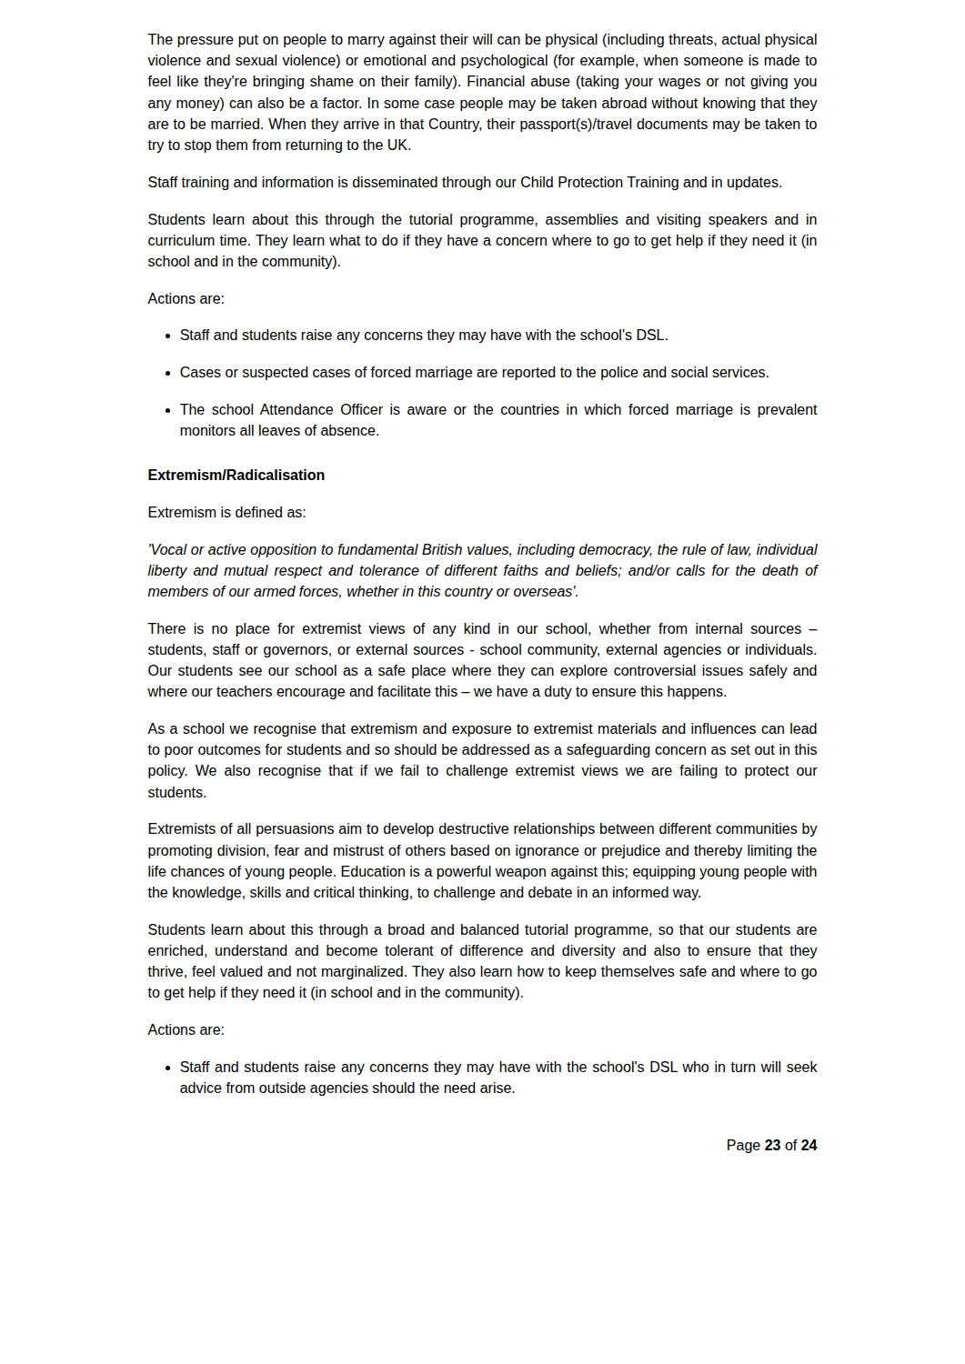The pressure put on people to marry against their will can be physical (including threats, actual physical violence and sexual violence) or emotional and psychological (for example, when someone is made to feel like they're bringing shame on their family). Financial abuse (taking your wages or not giving you any money) can also be a factor. In some case people may be taken abroad without knowing that they are to be married. When they arrive in that Country, their passport(s)/travel documents may be taken to try to stop them from returning to the UK.
Staff training and information is disseminated through our Child Protection Training and in updates.
Students learn about this through the tutorial programme, assemblies and visiting speakers and in curriculum time. They learn what to do if they have a concern where to go to get help if they need it (in school and in the community).
Actions are:
Staff and students raise any concerns they may have with the school's DSL.
Cases or suspected cases of forced marriage are reported to the police and social services.
The school Attendance Officer is aware or the countries in which forced marriage is prevalent monitors all leaves of absence.
Extremism/Radicalisation
Extremism is defined as:
'Vocal or active opposition to fundamental British values, including democracy, the rule of law, individual liberty and mutual respect and tolerance of different faiths and beliefs; and/or calls for the death of members of our armed forces, whether in this country or overseas'.
There is no place for extremist views of any kind in our school, whether from internal sources – students, staff or governors, or external sources - school community, external agencies or individuals. Our students see our school as a safe place where they can explore controversial issues safely and where our teachers encourage and facilitate this – we have a duty to ensure this happens.
As a school we recognise that extremism and exposure to extremist materials and influences can lead to poor outcomes for students and so should be addressed as a safeguarding concern as set out in this policy. We also recognise that if we fail to challenge extremist views we are failing to protect our students.
Extremists of all persuasions aim to develop destructive relationships between different communities by promoting division, fear and mistrust of others based on ignorance or prejudice and thereby limiting the life chances of young people. Education is a powerful weapon against this; equipping young people with the knowledge, skills and critical thinking, to challenge and debate in an informed way.
Students learn about this through a broad and balanced tutorial programme, so that our students are enriched, understand and become tolerant of difference and diversity and also to ensure that they thrive, feel valued and not marginalized. They also learn how to keep themselves safe and where to go to get help if they need it (in school and in the community).
Actions are:
Staff and students raise any concerns they may have with the school's DSL who in turn will seek advice from outside agencies should the need arise.
Page 23 of 24